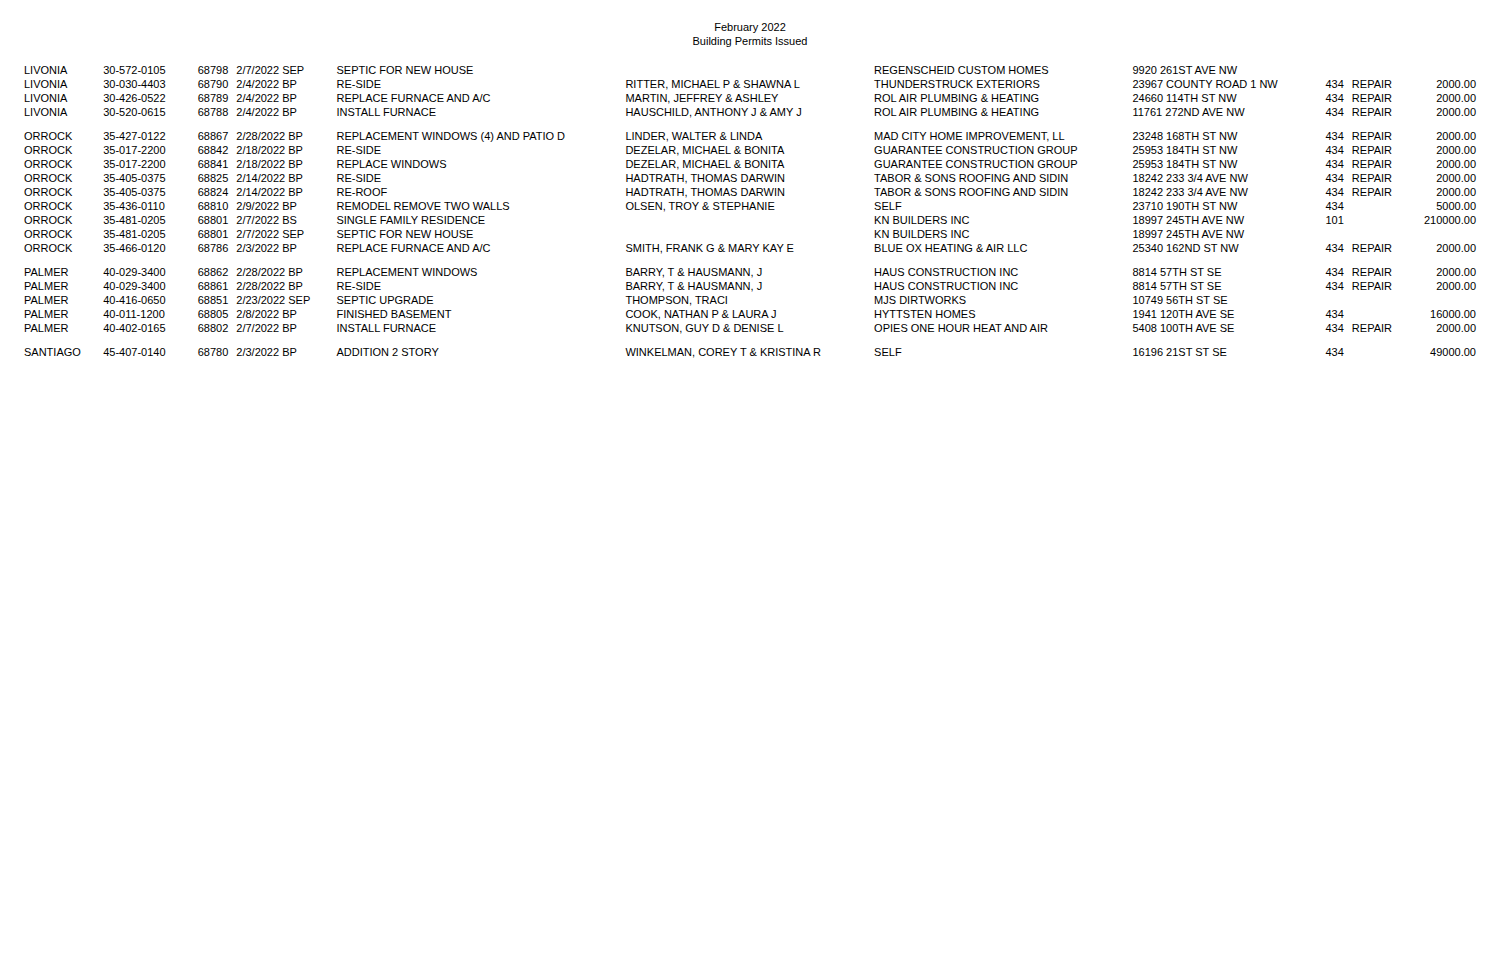February 2022
Building Permits Issued
| LIVONIA | 30-572-0105 | 68798 | 2/7/2022 SEP | SEPTIC FOR NEW HOUSE | | REGENSCHEID CUSTOM HOMES | 9920 261ST AVE NW | | | |
| LIVONIA | 30-030-4403 | 68790 | 2/4/2022 BP | RE-SIDE | RITTER, MICHAEL P & SHAWNA L | THUNDERSTRUCK EXTERIORS | 23967 COUNTY ROAD 1 NW | 434 | REPAIR | 2000.00 |
| LIVONIA | 30-426-0522 | 68789 | 2/4/2022 BP | REPLACE FURNACE AND A/C | MARTIN, JEFFREY & ASHLEY | ROL AIR PLUMBING & HEATING | 24660 114TH ST NW | 434 | REPAIR | 2000.00 |
| LIVONIA | 30-520-0615 | 68788 | 2/4/2022 BP | INSTALL FURNACE | HAUSCHILD, ANTHONY J & AMY J | ROL AIR PLUMBING & HEATING | 11761 272ND AVE NW | 434 | REPAIR | 2000.00 |
| ORROCK | 35-427-0122 | 68867 | 2/28/2022 BP | REPLACEMENT WINDOWS (4) AND PATIO D | LINDER, WALTER & LINDA | MAD CITY HOME IMPROVEMENT, LL | 23248 168TH ST NW | 434 | REPAIR | 2000.00 |
| ORROCK | 35-017-2200 | 68842 | 2/18/2022 BP | RE-SIDE | DEZELAR, MICHAEL & BONITA | GUARANTEE CONSTRUCTION GROUP | 25953 184TH ST NW | 434 | REPAIR | 2000.00 |
| ORROCK | 35-017-2200 | 68841 | 2/18/2022 BP | REPLACE WINDOWS | DEZELAR, MICHAEL & BONITA | GUARANTEE CONSTRUCTION GROUP | 25953 184TH ST NW | 434 | REPAIR | 2000.00 |
| ORROCK | 35-405-0375 | 68825 | 2/14/2022 BP | RE-SIDE | HADTRATH, THOMAS DARWIN | TABOR & SONS ROOFING AND SIDIN | 18242 233 3/4 AVE NW | 434 | REPAIR | 2000.00 |
| ORROCK | 35-405-0375 | 68824 | 2/14/2022 BP | RE-ROOF | HADTRATH, THOMAS DARWIN | TABOR & SONS ROOFING AND SIDIN | 18242 233 3/4 AVE NW | 434 | REPAIR | 2000.00 |
| ORROCK | 35-436-0110 | 68810 | 2/9/2022 BP | REMODEL REMOVE TWO WALLS | OLSEN, TROY & STEPHANIE | SELF | 23710 190TH ST NW | 434 | | 5000.00 |
| ORROCK | 35-481-0205 | 68801 | 2/7/2022 BS | SINGLE FAMILY RESIDENCE | | KN BUILDERS INC | 18997 245TH AVE NW | 101 | | 210000.00 |
| ORROCK | 35-481-0205 | 68801 | 2/7/2022 SEP | SEPTIC FOR NEW HOUSE | | KN BUILDERS INC | 18997 245TH AVE NW | | | |
| ORROCK | 35-466-0120 | 68786 | 2/3/2022 BP | REPLACE FURNACE AND A/C | SMITH, FRANK G & MARY KAY E | BLUE OX HEATING & AIR LLC | 25340 162ND ST NW | 434 | REPAIR | 2000.00 |
| PALMER | 40-029-3400 | 68862 | 2/28/2022 BP | REPLACEMENT WINDOWS | BARRY, T & HAUSMANN, J | HAUS CONSTRUCTION INC | 8814 57TH ST SE | 434 | REPAIR | 2000.00 |
| PALMER | 40-029-3400 | 68861 | 2/28/2022 BP | RE-SIDE | BARRY, T & HAUSMANN, J | HAUS CONSTRUCTION INC | 8814 57TH ST SE | 434 | REPAIR | 2000.00 |
| PALMER | 40-416-0650 | 68851 | 2/23/2022 SEP | SEPTIC UPGRADE | THOMPSON, TRACI | MJS DIRTWORKS | 10749 56TH ST SE | | | |
| PALMER | 40-011-1200 | 68805 | 2/8/2022 BP | FINISHED BASEMENT | COOK, NATHAN P & LAURA J | HYTTSTEN HOMES | 1941 120TH AVE SE | 434 | | 16000.00 |
| PALMER | 40-402-0165 | 68802 | 2/7/2022 BP | INSTALL FURNACE | KNUTSON, GUY D & DENISE L | OPIES ONE HOUR HEAT AND AIR | 5408 100TH AVE SE | 434 | REPAIR | 2000.00 |
| SANTIAGO | 45-407-0140 | 68780 | 2/3/2022 BP | ADDITION 2 STORY | WINKELMAN, COREY T & KRISTINA R | SELF | 16196 21ST ST SE | 434 | | 49000.00 |